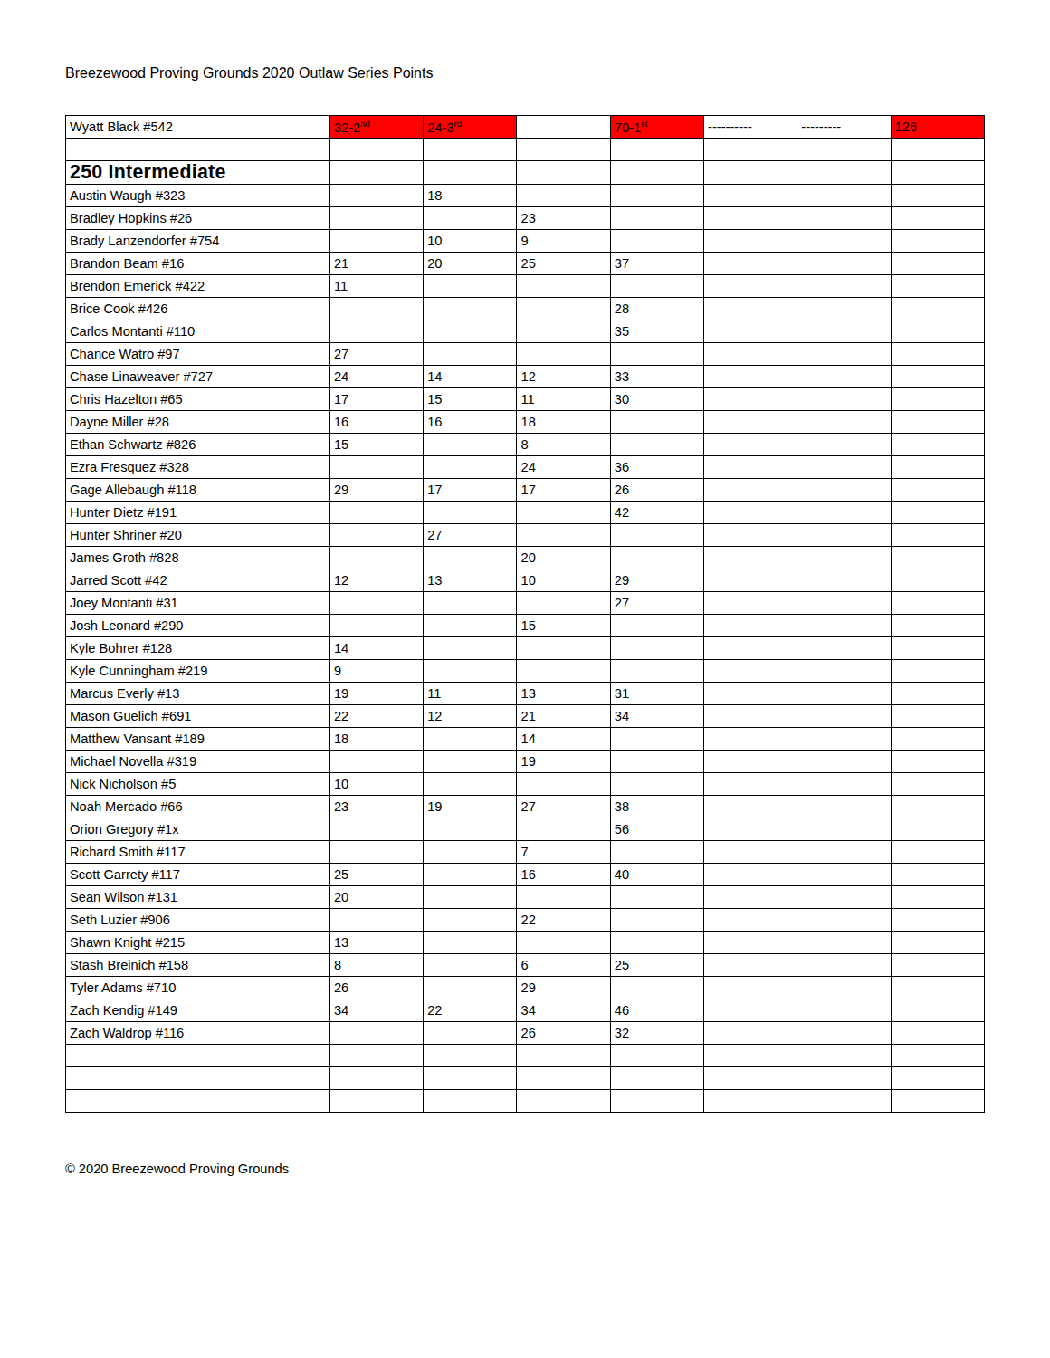Breezewood Proving Grounds 2020 Outlaw Series Points
| Wyatt Black #542 | 32-2 nd | 24-3 rd | | 70-1 st | ---------- | --------- | 126 |
| 250 Intermediate | | | | | | | |
| Austin Waugh #323 | | 18 | | | | | |
| Bradley Hopkins #26 | | | 23 | | | | |
| Brady Lanzendorfer #754 | | 10 | 9 | | | | |
| Brandon Beam #16 | 21 | 20 | 25 | 37 | | | |
| Brendon Emerick #422 | 11 | | | | | | |
| Brice Cook #426 | | | | 28 | | | |
| Carlos Montanti #110 | | | | 35 | | | |
| Chance Watro #97 | 27 | | | | | | |
| Chase Linaweaver #727 | 24 | 14 | 12 | 33 | | | |
| Chris Hazelton #65 | 17 | 15 | 11 | 30 | | | |
| Dayne Miller #28 | 16 | 16 | 18 | | | | |
| Ethan Schwartz #826 | 15 | | 8 | | | | |
| Ezra Fresquez #328 | | | 24 | 36 | | | |
| Gage Allebaugh #118 | 29 | 17 | 17 | 26 | | | |
| Hunter Dietz #191 | | | | 42 | | | |
| Hunter Shriner #20 | | 27 | | | | | |
| James Groth #828 | | | 20 | | | | |
| Jarred Scott #42 | 12 | 13 | 10 | 29 | | | |
| Joey Montanti #31 | | | | 27 | | | |
| Josh Leonard #290 | | | 15 | | | | |
| Kyle Bohrer #128 | 14 | | | | | | |
| Kyle Cunningham #219 | 9 | | | | | | |
| Marcus Everly #13 | 19 | 11 | 13 | 31 | | | |
| Mason Guelich #691 | 22 | 12 | 21 | 34 | | | |
| Matthew Vansant #189 | 18 | | 14 | | | | |
| Michael Novella #319 | | | 19 | | | | |
| Nick Nicholson #5 | 10 | | | | | | |
| Noah Mercado #66 | 23 | 19 | 27 | 38 | | | |
| Orion Gregory #1x | | | | 56 | | | |
| Richard Smith #117 | | | 7 | | | | |
| Scott Garrety #117 | 25 | | 16 | 40 | | | |
| Sean Wilson #131 | 20 | | | | | | |
| Seth Luzier #906 | | | 22 | | | | |
| Shawn Knight #215 | 13 | | | | | | |
| Stash Breinich #158 | 8 | | 6 | 25 | | | |
| Tyler Adams #710 | 26 | | 29 | | | | |
| Zach Kendig #149 | 34 | 22 | 34 | 46 | | | |
| Zach Waldrop #116 | | | 26 | 32 | | | |
© 2020 Breezewood Proving Grounds